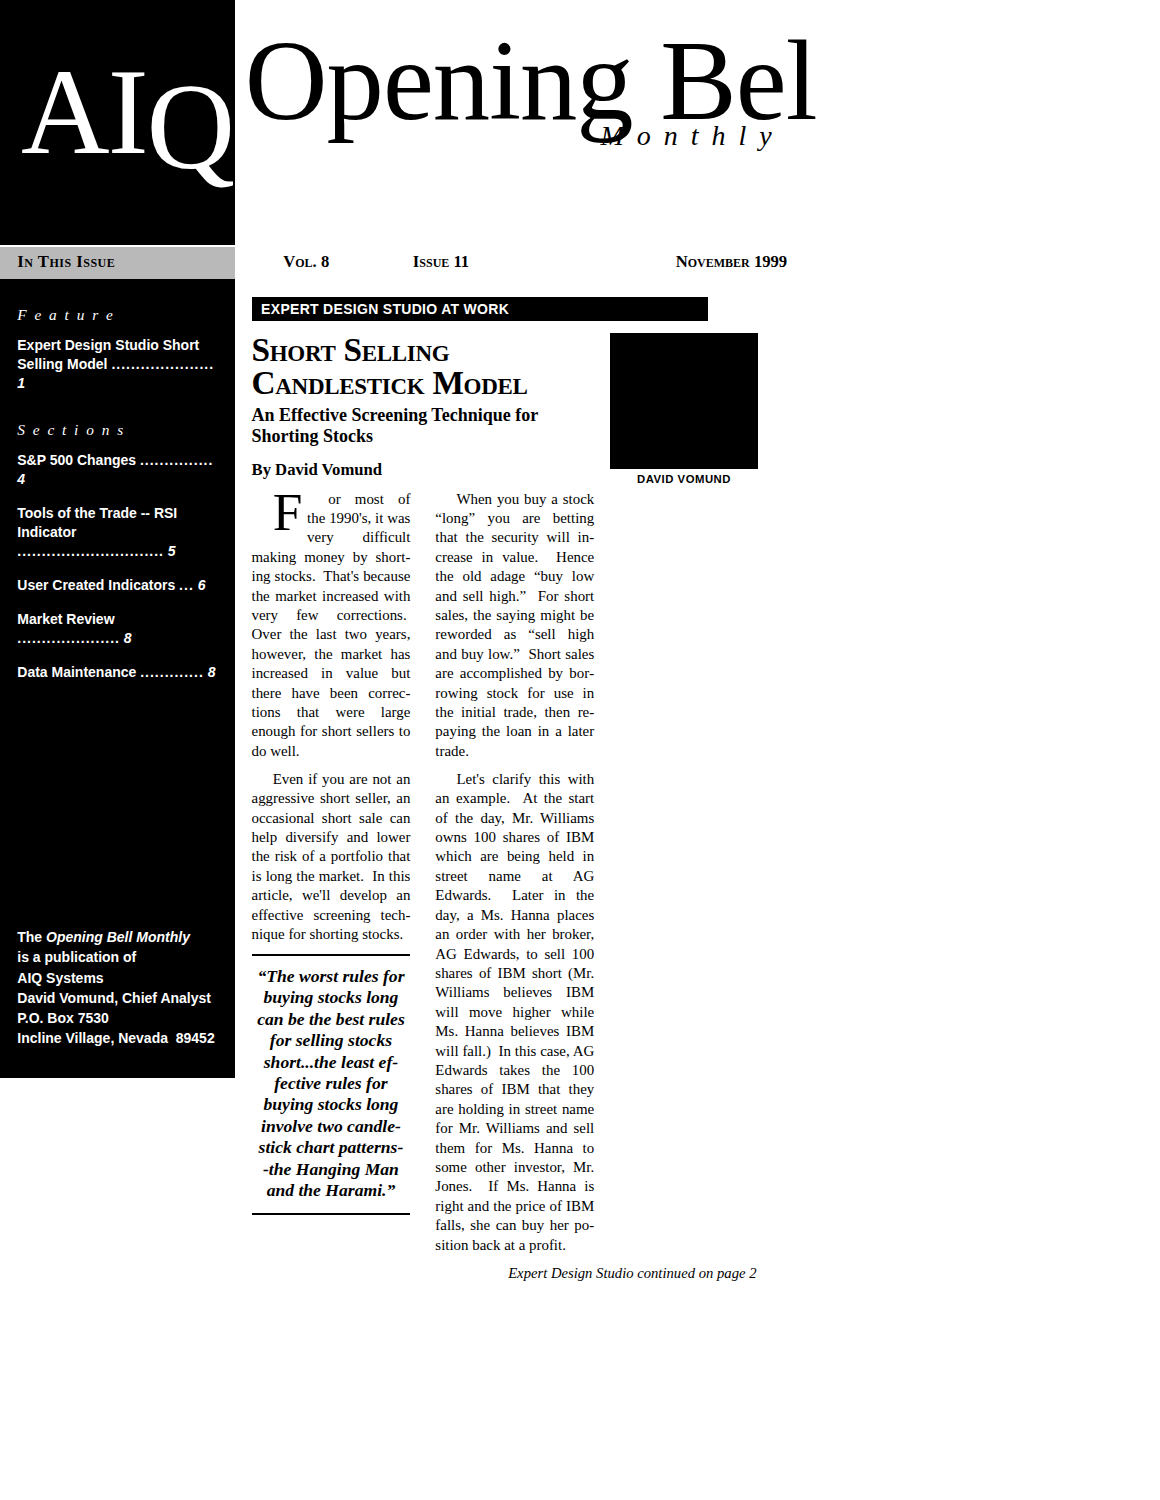AIQ
Opening Bell®
M o n t h l y
In This Issue
Vol. 8
Issue 11
November 1999
F e a t u r e
Expert Design Studio Short Selling Model ..................... 1
S e c t i o n s
S&P 500 Changes ............... 4
Tools of the Trade -- RSI Indicator .............................. 5
User Created Indicators ... 6
Market Review ..................... 8
Data Maintenance ............. 8
The Opening Bell Monthly
is a publication of
AIQ Systems
David Vomund, Chief Analyst
P.O. Box 7530
Incline Village, Nevada 89452
EXPERT DESIGN STUDIO AT WORK
DAVID VOMUND
Short Selling
Candlestick Model
An Effective Screening Technique for Shorting Stocks
By David Vomund
For most of the 1990's, it was very difficult making money by shorting stocks. That's because the market increased with very few corrections. Over the last two years, however, the market has increased in value but there have been corrections that were large enough for short sellers to do well.
Even if you are not an aggressive short seller, an occasional short sale can help diversify and lower the risk of a portfolio that is long the market. In this article, we'll develop an effective screening technique for shorting stocks.
“The worst rules for buying stocks long can be the best rules for selling stocks short...the least effective rules for buying stocks long involve two candlestick chart patterns--the Hanging Man and the Harami.”
When you buy a stock “long” you are betting that the security will increase in value. Hence the old adage “buy low and sell high.” For short sales, the saying might be reworded as “sell high and buy low.” Short sales are accomplished by borrowing stock for use in the initial trade, then repaying the loan in a later trade.
Let's clarify this with an example. At the start of the day, Mr. Williams owns 100 shares of IBM which are being held in street name at AG Edwards. Later in the day, a Ms. Hanna places an order with her broker, AG Edwards, to sell 100 shares of IBM short (Mr. Williams believes IBM will move higher while Ms. Hanna believes IBM will fall.) In this case, AG Edwards takes the 100 shares of IBM that they are holding in street name for Mr. Williams and sell them for Ms. Hanna to some other investor, Mr. Jones. If Ms. Hanna is right and the price of IBM falls, she can buy her position back at a profit.
Expert Design Studio continued on page 2